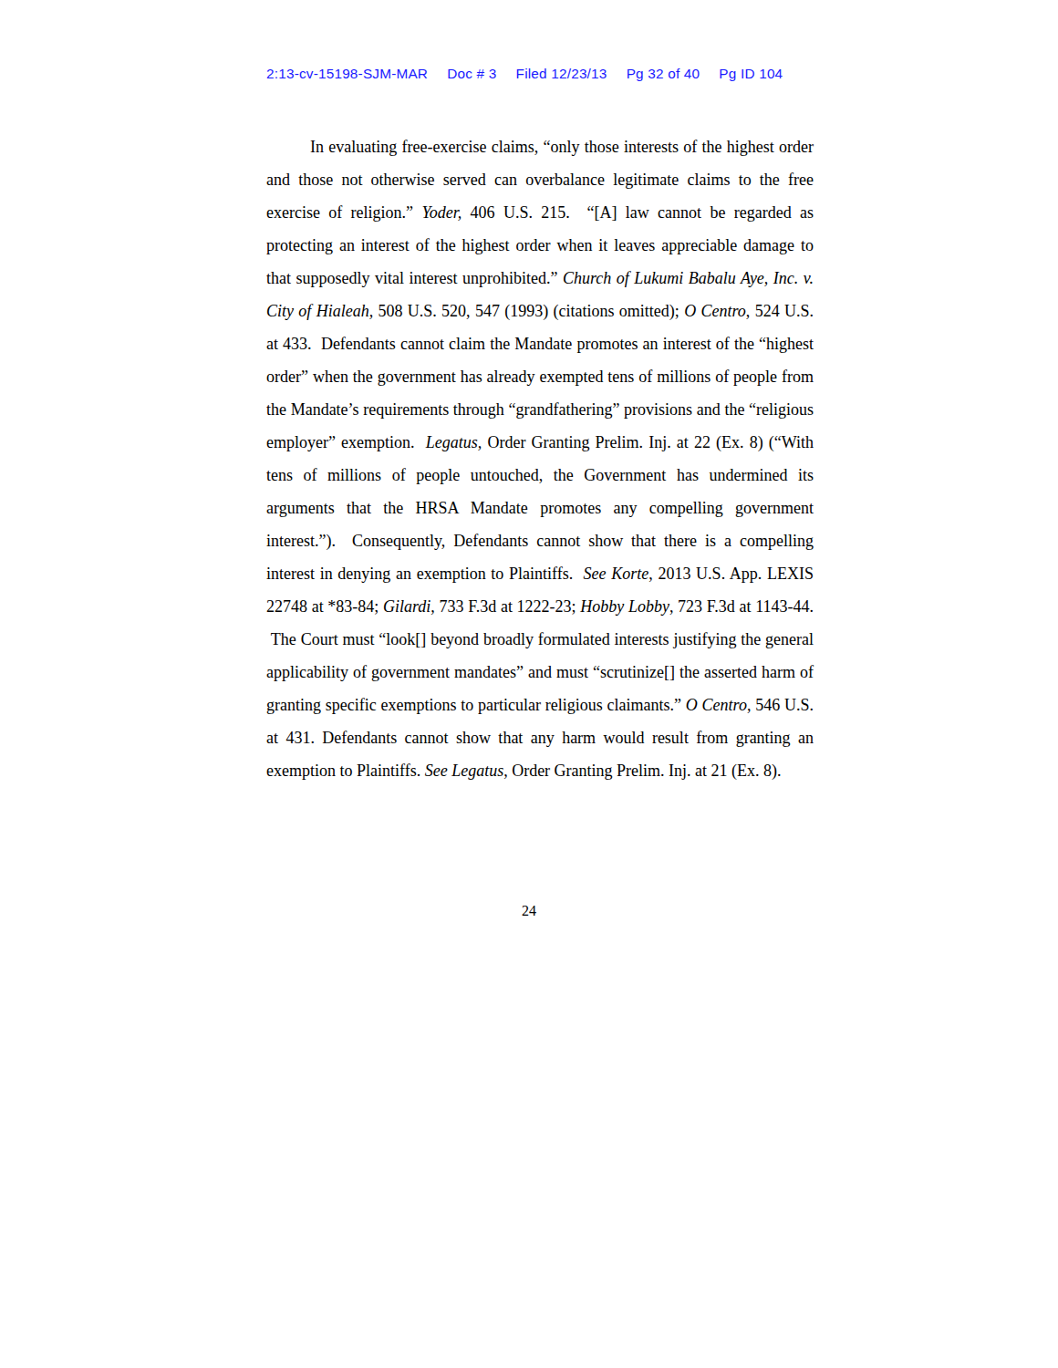2:13-cv-15198-SJM-MAR Doc # 3 Filed 12/23/13 Pg 32 of 40 Pg ID 104
In evaluating free-exercise claims, “only those interests of the highest order and those not otherwise served can overbalance legitimate claims to the free exercise of religion.” Yoder, 406 U.S. 215. “[A] law cannot be regarded as protecting an interest of the highest order when it leaves appreciable damage to that supposedly vital interest unprohibited.” Church of Lukumi Babalu Aye, Inc. v. City of Hialeah, 508 U.S. 520, 547 (1993) (citations omitted); O Centro, 524 U.S. at 433. Defendants cannot claim the Mandate promotes an interest of the “highest order” when the government has already exempted tens of millions of people from the Mandate’s requirements through “grandfathering” provisions and the “religious employer” exemption. Legatus, Order Granting Prelim. Inj. at 22 (Ex. 8) (“With tens of millions of people untouched, the Government has undermined its arguments that the HRSA Mandate promotes any compelling government interest.”). Consequently, Defendants cannot show that there is a compelling interest in denying an exemption to Plaintiffs. See Korte, 2013 U.S. App. LEXIS 22748 at *83-84; Gilardi, 733 F.3d at 1222-23; Hobby Lobby, 723 F.3d at 1143-44. The Court must “look[] beyond broadly formulated interests justifying the general applicability of government mandates” and must “scrutinize[] the asserted harm of granting specific exemptions to particular religious claimants.” O Centro, 546 U.S. at 431. Defendants cannot show that any harm would result from granting an exemption to Plaintiffs. See Legatus, Order Granting Prelim. Inj. at 21 (Ex. 8).
24